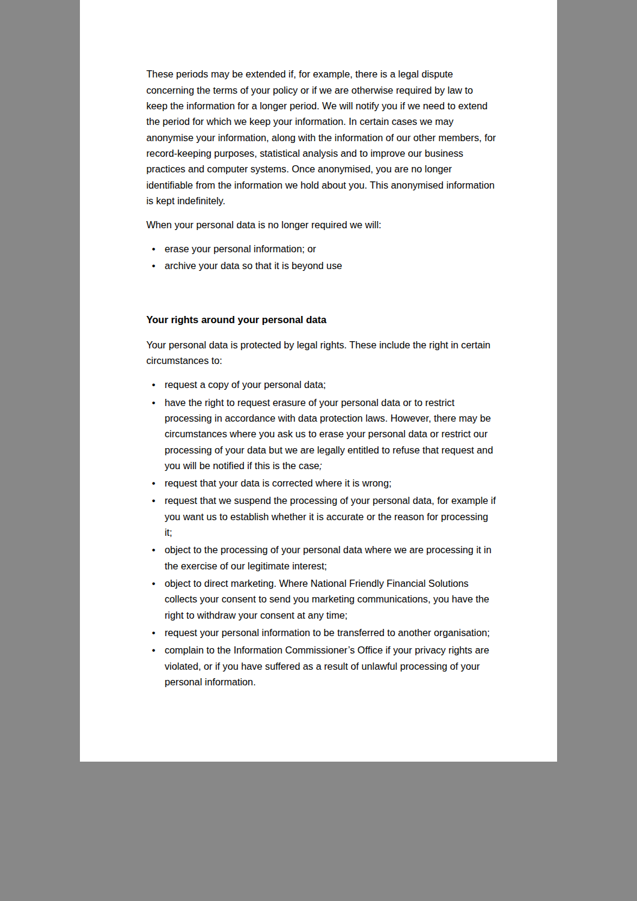These periods may be extended if, for example, there is a legal dispute concerning the terms of your policy or if we are otherwise required by law to keep the information for a longer period. We will notify you if we need to extend the period for which we keep your information. In certain cases we may anonymise your information, along with the information of our other members, for record-keeping purposes, statistical analysis and to improve our business practices and computer systems. Once anonymised, you are no longer identifiable from the information we hold about you. This anonymised information is kept indefinitely.
When your personal data is no longer required we will:
erase your personal information; or
archive your data so that it is beyond use
Your rights around your personal data
Your personal data is protected by legal rights. These include the right in certain circumstances to:
request a copy of your personal data;
have the right to request erasure of your personal data or to restrict processing in accordance with data protection laws. However, there may be circumstances where you ask us to erase your personal data or restrict our processing of your data but we are legally entitled to refuse that request and you will be notified if this is the case;
request that your data is corrected where it is wrong;
request that we suspend the processing of your personal data, for example if you want us to establish whether it is accurate or the reason for processing it;
object to the processing of your personal data where we are processing it in the exercise of our legitimate interest;
object to direct marketing. Where National Friendly Financial Solutions collects your consent to send you marketing communications, you have the right to withdraw your consent at any time;
request your personal information to be transferred to another organisation;
complain to the Information Commissioner’s Office if your privacy rights are violated, or if you have suffered as a result of unlawful processing of your personal information.